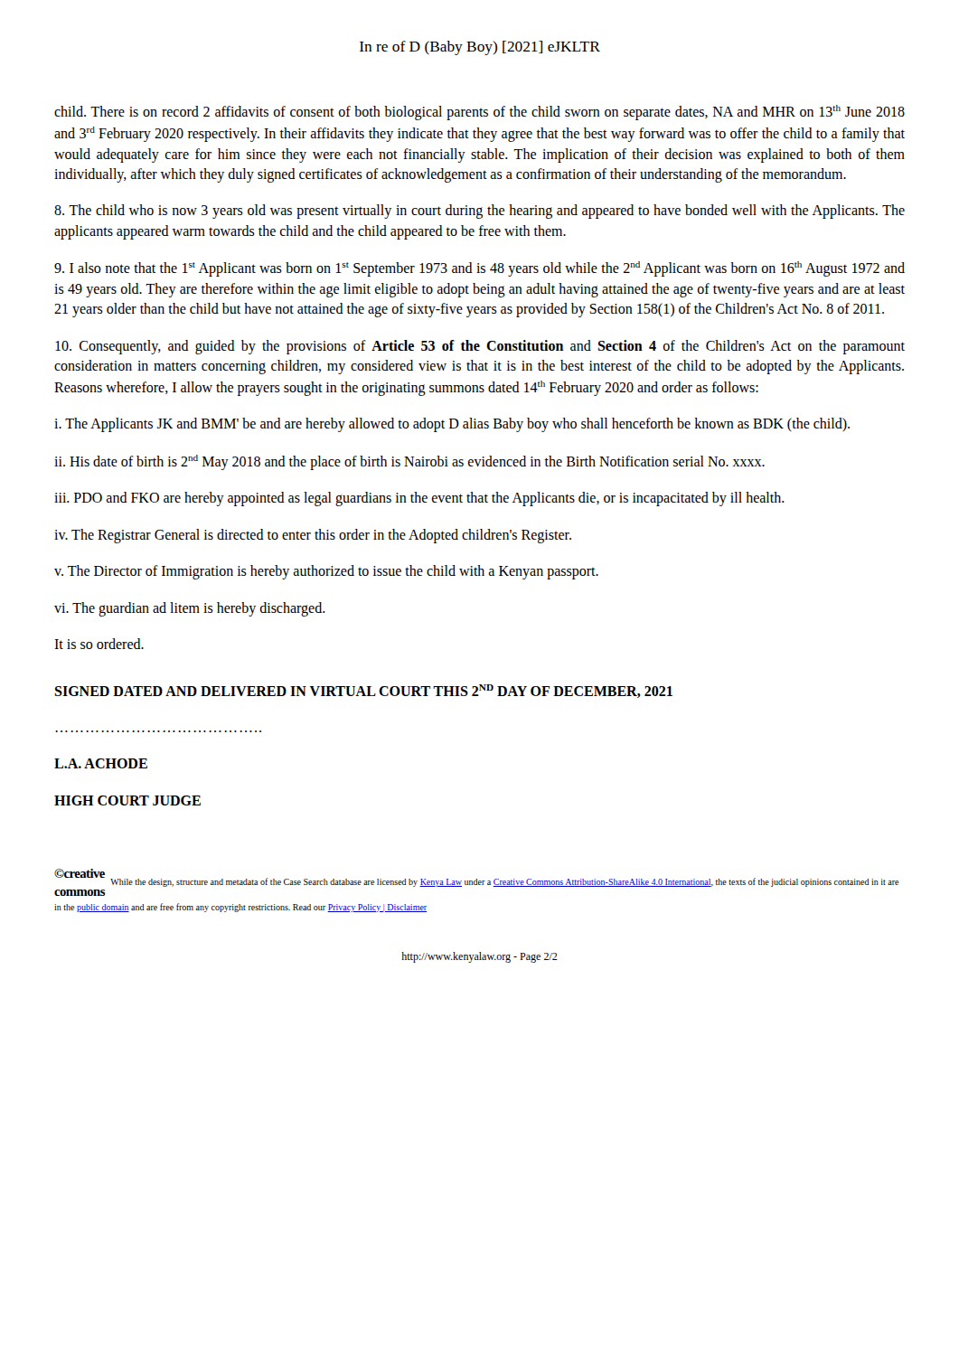In re of D (Baby Boy) [2021] eJKLTR
child. There is on record 2 affidavits of consent of both biological parents of the child sworn on separate dates, NA and MHR on 13th June 2018 and 3rd February 2020 respectively. In their affidavits they indicate that they agree that the best way forward was to offer the child to a family that would adequately care for him since they were each not financially stable. The implication of their decision was explained to both of them individually, after which they duly signed certificates of acknowledgement as a confirmation of their understanding of the memorandum.
8. The child who is now 3 years old was present virtually in court during the hearing and appeared to have bonded well with the Applicants. The applicants appeared warm towards the child and the child appeared to be free with them.
9. I also note that the 1st Applicant was born on 1st September 1973 and is 48 years old while the 2nd Applicant was born on 16th August 1972 and is 49 years old. They are therefore within the age limit eligible to adopt being an adult having attained the age of twenty-five years and are at least 21 years older than the child but have not attained the age of sixty-five years as provided by Section 158(1) of the Children's Act No. 8 of 2011.
10. Consequently, and guided by the provisions of Article 53 of the Constitution and Section 4 of the Children's Act on the paramount consideration in matters concerning children, my considered view is that it is in the best interest of the child to be adopted by the Applicants. Reasons wherefore, I allow the prayers sought in the originating summons dated 14th February 2020 and order as follows:
i. The Applicants JK and BMM' be and are hereby allowed to adopt D alias Baby boy who shall henceforth be known as BDK (the child).
ii. His date of birth is 2nd May 2018 and the place of birth is Nairobi as evidenced in the Birth Notification serial No. xxxx.
iii. PDO and FKO are hereby appointed as legal guardians in the event that the Applicants die, or is incapacitated by ill health.
iv. The Registrar General is directed to enter this order in the Adopted children's Register.
v. The Director of Immigration is hereby authorized to issue the child with a Kenyan passport.
vi. The guardian ad litem is hereby discharged.
It is so ordered.
SIGNED DATED AND DELIVERED IN VIRTUAL COURT THIS 2ND DAY OF DECEMBER, 2021
…………………………………..
L.A. ACHODE
HIGH COURT JUDGE
©creative
commons While the design, structure and metadata of the Case Search database are licensed by Kenya Law under a Creative Commons Attribution-ShareAlike 4.0 International, the texts of the judicial opinions contained in it are in the public domain and are free from any copyright restrictions. Read our Privacy Policy | Disclaimer
http://www.kenyalaw.org - Page 2/2